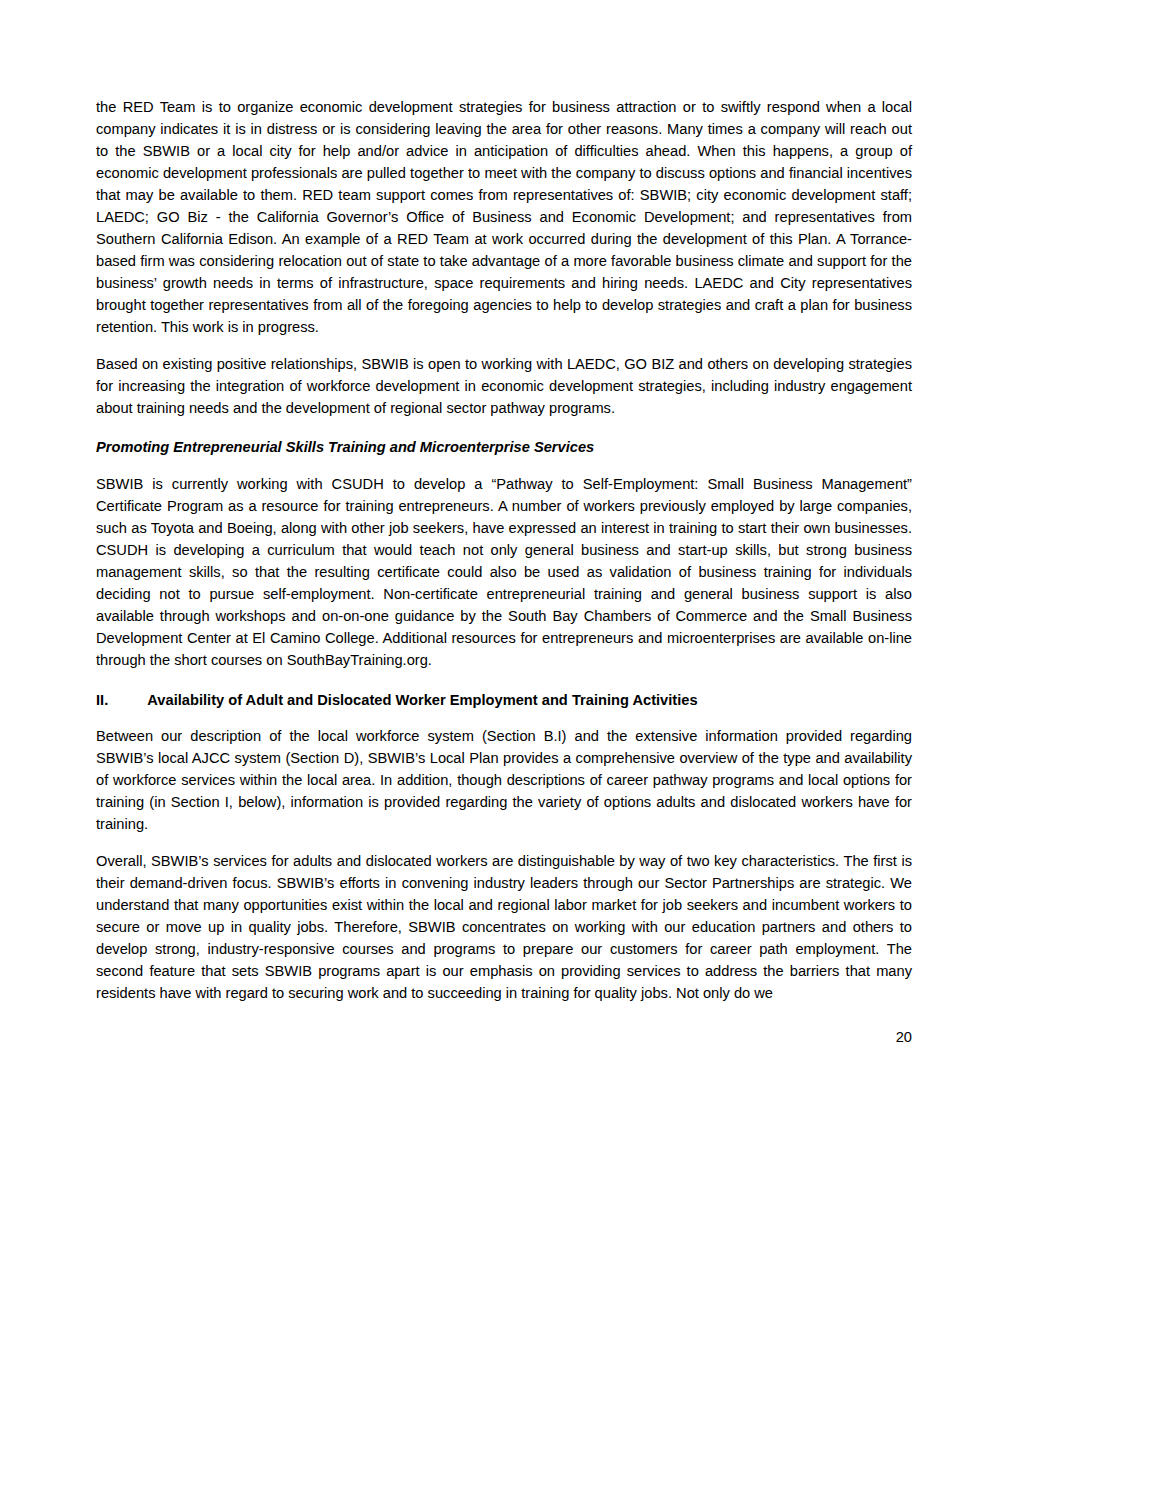the RED Team is to organize economic development strategies for business attraction or to swiftly respond when a local company indicates it is in distress or is considering leaving the area for other reasons. Many times a company will reach out to the SBWIB or a local city for help and/or advice in anticipation of difficulties ahead. When this happens, a group of economic development professionals are pulled together to meet with the company to discuss options and financial incentives that may be available to them. RED team support comes from representatives of: SBWIB; city economic development staff; LAEDC; GO Biz - the California Governor’s Office of Business and Economic Development; and representatives from Southern California Edison. An example of a RED Team at work occurred during the development of this Plan. A Torrance-based firm was considering relocation out of state to take advantage of a more favorable business climate and support for the business’ growth needs in terms of infrastructure, space requirements and hiring needs. LAEDC and City representatives brought together representatives from all of the foregoing agencies to help to develop strategies and craft a plan for business retention. This work is in progress.
Based on existing positive relationships, SBWIB is open to working with LAEDC, GO BIZ and others on developing strategies for increasing the integration of workforce development in economic development strategies, including industry engagement about training needs and the development of regional sector pathway programs.
Promoting Entrepreneurial Skills Training and Microenterprise Services
SBWIB is currently working with CSUDH to develop a “Pathway to Self-Employment: Small Business Management” Certificate Program as a resource for training entrepreneurs. A number of workers previously employed by large companies, such as Toyota and Boeing, along with other job seekers, have expressed an interest in training to start their own businesses. CSUDH is developing a curriculum that would teach not only general business and start-up skills, but strong business management skills, so that the resulting certificate could also be used as validation of business training for individuals deciding not to pursue self-employment. Non-certificate entrepreneurial training and general business support is also available through workshops and on-on-one guidance by the South Bay Chambers of Commerce and the Small Business Development Center at El Camino College. Additional resources for entrepreneurs and microenterprises are available on-line through the short courses on SouthBayTraining.org.
II. Availability of Adult and Dislocated Worker Employment and Training Activities
Between our description of the local workforce system (Section B.I) and the extensive information provided regarding SBWIB’s local AJCC system (Section D), SBWIB’s Local Plan provides a comprehensive overview of the type and availability of workforce services within the local area. In addition, though descriptions of career pathway programs and local options for training (in Section I, below), information is provided regarding the variety of options adults and dislocated workers have for training.
Overall, SBWIB’s services for adults and dislocated workers are distinguishable by way of two key characteristics. The first is their demand-driven focus. SBWIB’s efforts in convening industry leaders through our Sector Partnerships are strategic. We understand that many opportunities exist within the local and regional labor market for job seekers and incumbent workers to secure or move up in quality jobs. Therefore, SBWIB concentrates on working with our education partners and others to develop strong, industry-responsive courses and programs to prepare our customers for career path employment. The second feature that sets SBWIB programs apart is our emphasis on providing services to address the barriers that many residents have with regard to securing work and to succeeding in training for quality jobs. Not only do we
20